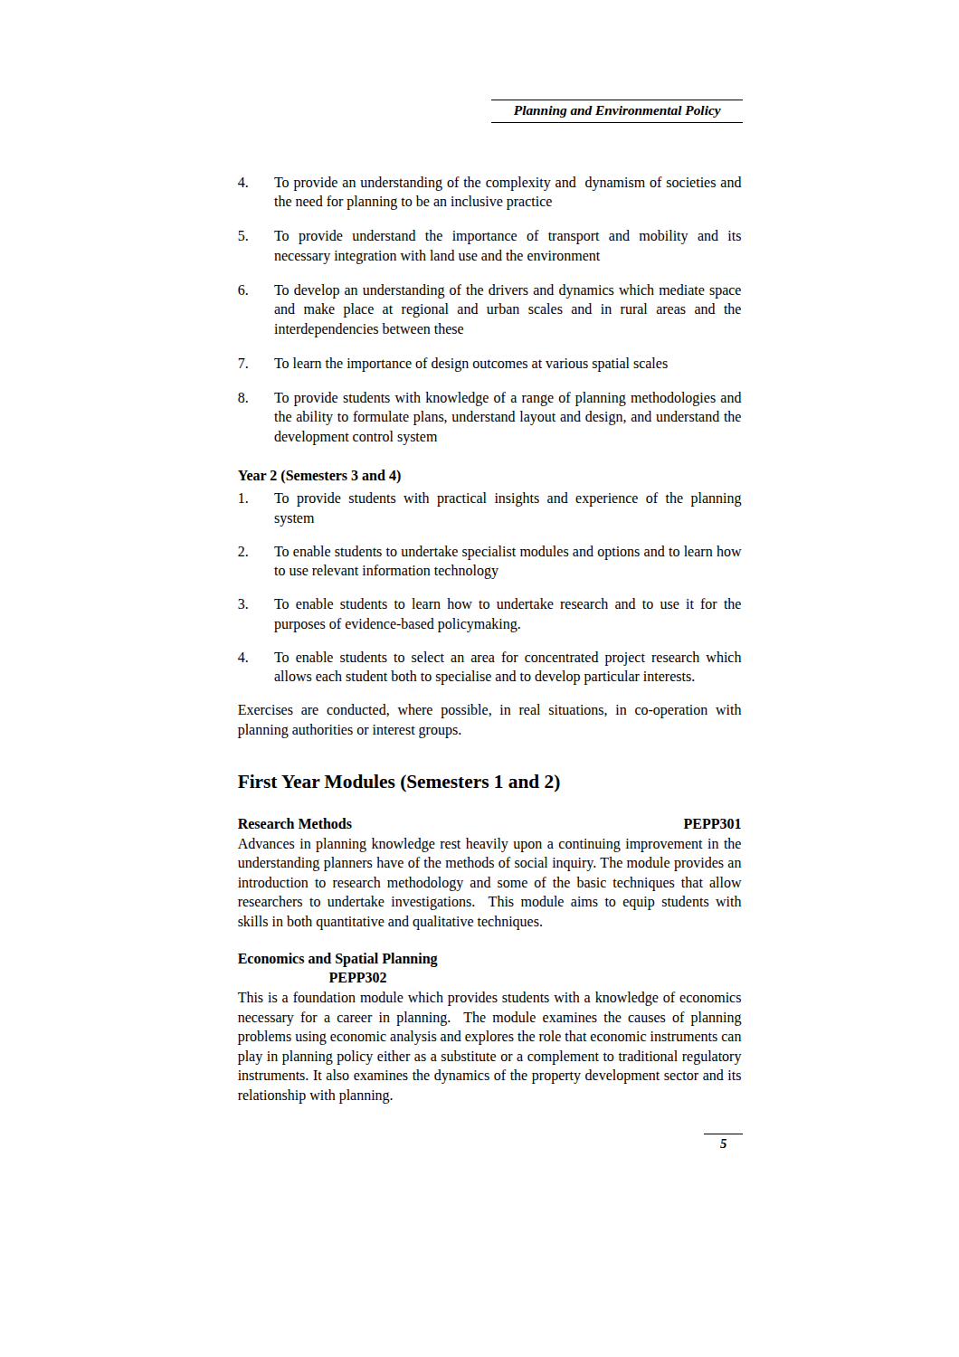Planning and Environmental Policy
4. To provide an understanding of the complexity and dynamism of societies and the need for planning to be an inclusive practice
5. To provide understand the importance of transport and mobility and its necessary integration with land use and the environment
6. To develop an understanding of the drivers and dynamics which mediate space and make place at regional and urban scales and in rural areas and the interdependencies between these
7. To learn the importance of design outcomes at various spatial scales
8. To provide students with knowledge of a range of planning methodologies and the ability to formulate plans, understand layout and design, and understand the development control system
Year 2 (Semesters 3 and 4)
1. To provide students with practical insights and experience of the planning system
2. To enable students to undertake specialist modules and options and to learn how to use relevant information technology
3. To enable students to learn how to undertake research and to use it for the purposes of evidence-based policymaking.
4. To enable students to select an area for concentrated project research which allows each student both to specialise and to develop particular interests.
Exercises are conducted, where possible, in real situations, in co-operation with planning authorities or interest groups.
First Year Modules (Semesters 1 and 2)
Research Methods PEPP301
Advances in planning knowledge rest heavily upon a continuing improvement in the understanding planners have of the methods of social inquiry. The module provides an introduction to research methodology and some of the basic techniques that allow researchers to undertake investigations. This module aims to equip students with skills in both quantitative and qualitative techniques.
Economics and Spatial PlanningPEPP302
This is a foundation module which provides students with a knowledge of economics necessary for a career in planning. The module examines the causes of planning problems using economic analysis and explores the role that economic instruments can play in planning policy either as a substitute or a complement to traditional regulatory instruments. It also examines the dynamics of the property development sector and its relationship with planning.
5